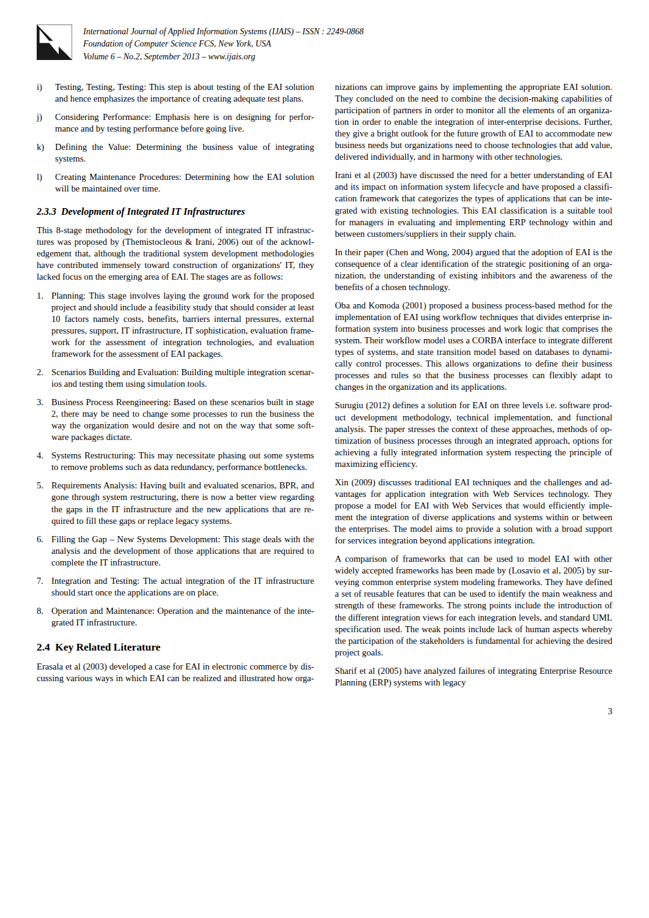International Journal of Applied Information Systems (IJAIS) – ISSN : 2249-0868
Foundation of Computer Science FCS, New York, USA
Volume 6 – No.2, September 2013 – www.ijais.org
i) Testing, Testing, Testing: This step is about testing of the EAI solution and hence emphasizes the importance of creating adequate test plans.
j) Considering Performance: Emphasis here is on designing for performance and by testing performance before going live.
k) Defining the Value: Determining the business value of integrating systems.
l) Creating Maintenance Procedures: Determining how the EAI solution will be maintained over time.
2.3.3 Development of Integrated IT Infrastructures
This 8-stage methodology for the development of integrated IT infrastructures was proposed by (Themistocleous & Irani, 2006) out of the acknowledgement that, although the traditional system development methodologies have contributed immensely toward construction of organizations' IT, they lacked focus on the emerging area of EAI. The stages are as follows:
Planning: This stage involves laying the ground work for the proposed project and should include a feasibility study that should consider at least 10 factors namely costs, benefits, barriers internal pressures, external pressures, support, IT infrastructure, IT sophistication, evaluation framework for the assessment of integration technologies, and evaluation framework for the assessment of EAI packages.
Scenarios Building and Evaluation: Building multiple integration scenarios and testing them using simulation tools.
Business Process Reengineering: Based on these scenarios built in stage 2, there may be need to change some processes to run the business the way the organization would desire and not on the way that some software packages dictate.
Systems Restructuring: This may necessitate phasing out some systems to remove problems such as data redundancy, performance bottlenecks.
Requirements Analysis: Having built and evaluated scenarios, BPR, and gone through system restructuring, there is now a better view regarding the gaps in the IT infrastructure and the new applications that are required to fill these gaps or replace legacy systems.
Filling the Gap – New Systems Development: This stage deals with the analysis and the development of those applications that are required to complete the IT infrastructure.
Integration and Testing: The actual integration of the IT infrastructure should start once the applications are on place.
Operation and Maintenance: Operation and the maintenance of the integrated IT infrastructure.
2.4 Key Related Literature
Erasala et al (2003) developed a case for EAI in electronic commerce by discussing various ways in which EAI can be realized and illustrated how organizations can improve gains by implementing the appropriate EAI solution. They concluded on the need to combine the decision-making capabilities of participation of partners in order to monitor all the elements of an organization in order to enable the integration of inter-enterprise decisions. Further, they give a bright outlook for the future growth of EAI to accommodate new business needs but organizations need to choose technologies that add value, delivered individually, and in harmony with other technologies.
Irani et al (2003) have discussed the need for a better understanding of EAI and its impact on information system lifecycle and have proposed a classification framework that categorizes the types of applications that can be integrated with existing technologies. This EAI classification is a suitable tool for managers in evaluating and implementing ERP technology within and between customers/suppliers in their supply chain.
In their paper (Chen and Wong, 2004) argued that the adoption of EAI is the consequence of a clear identification of the strategic positioning of an organization, the understanding of existing inhibitors and the awareness of the benefits of a chosen technology.
Oba and Komoda (2001) proposed a business process-based method for the implementation of EAI using workflow techniques that divides enterprise information system into business processes and work logic that comprises the system. Their workflow model uses a CORBA interface to integrate different types of systems, and state transition model based on databases to dynamically control processes. This allows organizations to define their business processes and rules so that the business processes can flexibly adapt to changes in the organization and its applications.
Surugiu (2012) defines a solution for EAI on three levels i.e. software product development methodology, technical implementation, and functional analysis. The paper stresses the context of these approaches, methods of optimization of business processes through an integrated approach, options for achieving a fully integrated information system respecting the principle of maximizing efficiency.
Xin (2009) discusses traditional EAI techniques and the challenges and advantages for application integration with Web Services technology. They propose a model for EAI with Web Services that would efficiently implement the integration of diverse applications and systems within or between the enterprises. The model aims to provide a solution with a broad support for services integration beyond applications integration.
A comparison of frameworks that can be used to model EAI with other widely accepted frameworks has been made by (Losavio et al, 2005) by surveying common enterprise system modeling frameworks. They have defined a set of reusable features that can be used to identify the main weakness and strength of these frameworks. The strong points include the introduction of the different integration views for each integration levels, and standard UML specification used. The weak points include lack of human aspects whereby the participation of the stakeholders is fundamental for achieving the desired project goals.
Sharif et al (2005) have analyzed failures of integrating Enterprise Resource Planning (ERP) systems with legacy
3